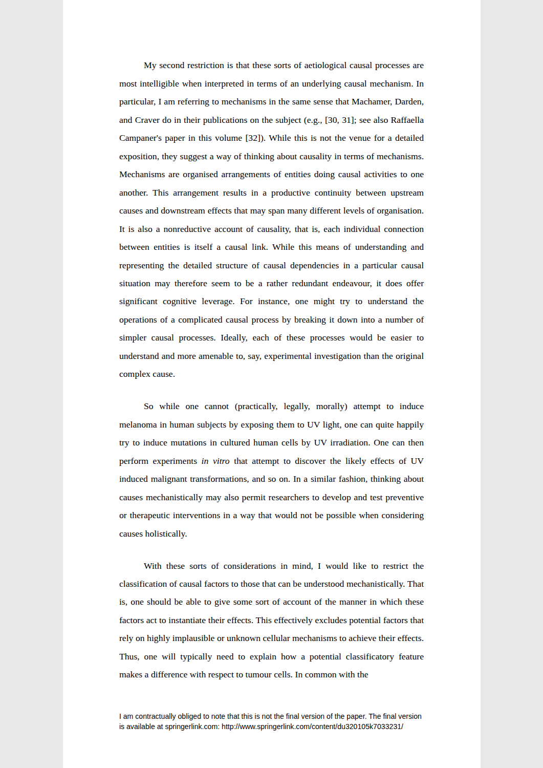My second restriction is that these sorts of aetiological causal processes are most intelligible when interpreted in terms of an underlying causal mechanism. In particular, I am referring to mechanisms in the same sense that Machamer, Darden, and Craver do in their publications on the subject (e.g., [30, 31]; see also Raffaella Campaner's paper in this volume [32]). While this is not the venue for a detailed exposition, they suggest a way of thinking about causality in terms of mechanisms. Mechanisms are organised arrangements of entities doing causal activities to one another. This arrangement results in a productive continuity between upstream causes and downstream effects that may span many different levels of organisation. It is also a nonreductive account of causality, that is, each individual connection between entities is itself a causal link. While this means of understanding and representing the detailed structure of causal dependencies in a particular causal situation may therefore seem to be a rather redundant endeavour, it does offer significant cognitive leverage. For instance, one might try to understand the operations of a complicated causal process by breaking it down into a number of simpler causal processes. Ideally, each of these processes would be easier to understand and more amenable to, say, experimental investigation than the original complex cause.
So while one cannot (practically, legally, morally) attempt to induce melanoma in human subjects by exposing them to UV light, one can quite happily try to induce mutations in cultured human cells by UV irradiation. One can then perform experiments in vitro that attempt to discover the likely effects of UV induced malignant transformations, and so on. In a similar fashion, thinking about causes mechanistically may also permit researchers to develop and test preventive or therapeutic interventions in a way that would not be possible when considering causes holistically.
With these sorts of considerations in mind, I would like to restrict the classification of causal factors to those that can be understood mechanistically. That is, one should be able to give some sort of account of the manner in which these factors act to instantiate their effects. This effectively excludes potential factors that rely on highly implausible or unknown cellular mechanisms to achieve their effects. Thus, one will typically need to explain how a potential classificatory feature makes a difference with respect to tumour cells. In common with the
I am contractually obliged to note that this is not the final version of the paper. The final version is available at springerlink.com: http://www.springerlink.com/content/du320105k7033231/